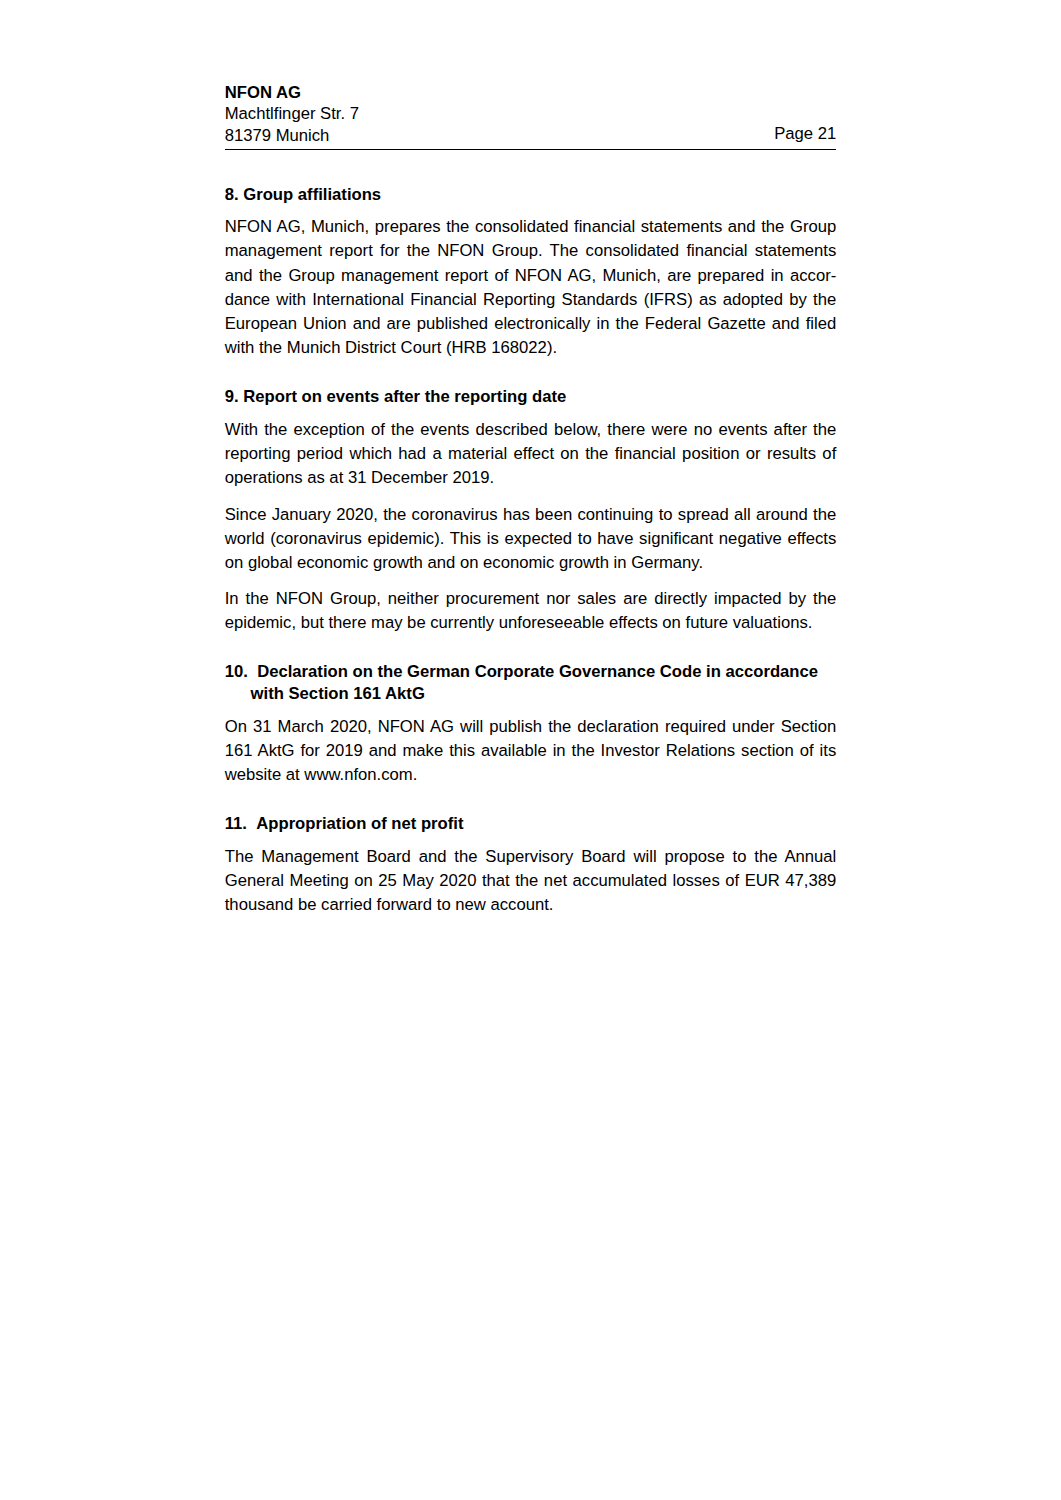NFON AG
Machtlfinger Str. 7
81379 Munich
Page 21
8. Group affiliations
NFON AG, Munich, prepares the consolidated financial statements and the Group management report for the NFON Group. The consolidated financial statements and the Group management report of NFON AG, Munich, are prepared in accordance with International Financial Reporting Standards (IFRS) as adopted by the European Union and are published electronically in the Federal Gazette and filed with the Munich District Court (HRB 168022).
9. Report on events after the reporting date
With the exception of the events described below, there were no events after the reporting period which had a material effect on the financial position or results of operations as at 31 December 2019.
Since January 2020, the coronavirus has been continuing to spread all around the world (coronavirus epidemic). This is expected to have significant negative effects on global economic growth and on economic growth in Germany.
In the NFON Group, neither procurement nor sales are directly impacted by the epidemic, but there may be currently unforeseeable effects on future valuations.
10. Declaration on the German Corporate Governance Code in accordance with Section 161 AktG
On 31 March 2020, NFON AG will publish the declaration required under Section 161 AktG for 2019 and make this available in the Investor Relations section of its website at www.nfon.com.
11. Appropriation of net profit
The Management Board and the Supervisory Board will propose to the Annual General Meeting on 25 May 2020 that the net accumulated losses of EUR 47,389 thousand be carried forward to new account.